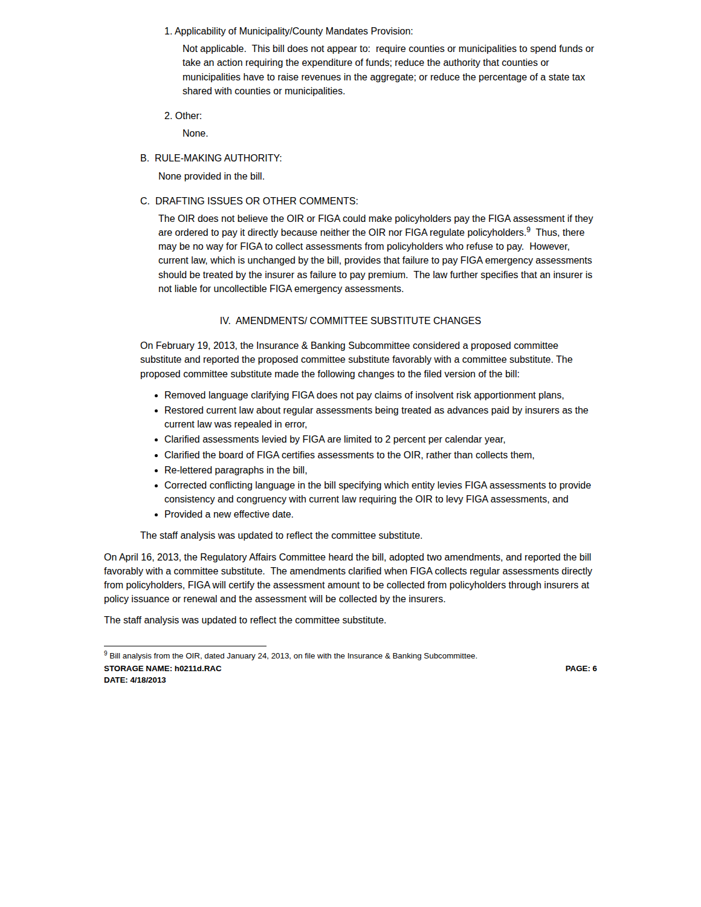1. Applicability of Municipality/County Mandates Provision:
Not applicable. This bill does not appear to: require counties or municipalities to spend funds or take an action requiring the expenditure of funds; reduce the authority that counties or municipalities have to raise revenues in the aggregate; or reduce the percentage of a state tax shared with counties or municipalities.
2. Other:
None.
B. RULE-MAKING AUTHORITY:
None provided in the bill.
C. DRAFTING ISSUES OR OTHER COMMENTS:
The OIR does not believe the OIR or FIGA could make policyholders pay the FIGA assessment if they are ordered to pay it directly because neither the OIR nor FIGA regulate policyholders.9 Thus, there may be no way for FIGA to collect assessments from policyholders who refuse to pay. However, current law, which is unchanged by the bill, provides that failure to pay FIGA emergency assessments should be treated by the insurer as failure to pay premium. The law further specifies that an insurer is not liable for uncollectible FIGA emergency assessments.
IV. AMENDMENTS/ COMMITTEE SUBSTITUTE CHANGES
On February 19, 2013, the Insurance & Banking Subcommittee considered a proposed committee substitute and reported the proposed committee substitute favorably with a committee substitute. The proposed committee substitute made the following changes to the filed version of the bill:
Removed language clarifying FIGA does not pay claims of insolvent risk apportionment plans,
Restored current law about regular assessments being treated as advances paid by insurers as the current law was repealed in error,
Clarified assessments levied by FIGA are limited to 2 percent per calendar year,
Clarified the board of FIGA certifies assessments to the OIR, rather than collects them,
Re-lettered paragraphs in the bill,
Corrected conflicting language in the bill specifying which entity levies FIGA assessments to provide consistency and congruency with current law requiring the OIR to levy FIGA assessments, and
Provided a new effective date.
The staff analysis was updated to reflect the committee substitute.
On April 16, 2013, the Regulatory Affairs Committee heard the bill, adopted two amendments, and reported the bill favorably with a committee substitute. The amendments clarified when FIGA collects regular assessments directly from policyholders, FIGA will certify the assessment amount to be collected from policyholders through insurers at policy issuance or renewal and the assessment will be collected by the insurers.
The staff analysis was updated to reflect the committee substitute.
9 Bill analysis from the OIR, dated January 24, 2013, on file with the Insurance & Banking Subcommittee.
STORAGE NAME: h0211d.RAC
DATE: 4/18/2013
PAGE: 6